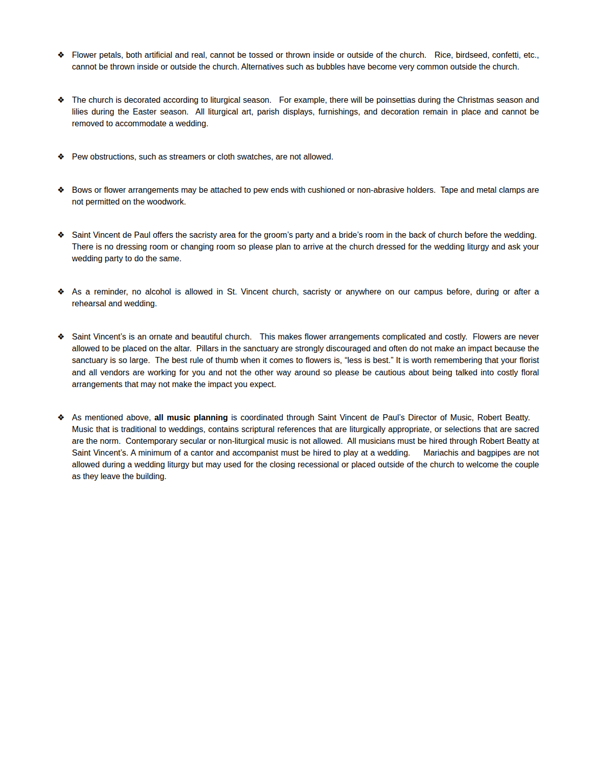Flower petals, both artificial and real, cannot be tossed or thrown inside or outside of the church. Rice, birdseed, confetti, etc., cannot be thrown inside or outside the church. Alternatives such as bubbles have become very common outside the church.
The church is decorated according to liturgical season. For example, there will be poinsettias during the Christmas season and lilies during the Easter season. All liturgical art, parish displays, furnishings, and decoration remain in place and cannot be removed to accommodate a wedding.
Pew obstructions, such as streamers or cloth swatches, are not allowed.
Bows or flower arrangements may be attached to pew ends with cushioned or non-abrasive holders. Tape and metal clamps are not permitted on the woodwork.
Saint Vincent de Paul offers the sacristy area for the groom’s party and a bride’s room in the back of church before the wedding. There is no dressing room or changing room so please plan to arrive at the church dressed for the wedding liturgy and ask your wedding party to do the same.
As a reminder, no alcohol is allowed in St. Vincent church, sacristy or anywhere on our campus before, during or after a rehearsal and wedding.
Saint Vincent’s is an ornate and beautiful church. This makes flower arrangements complicated and costly. Flowers are never allowed to be placed on the altar. Pillars in the sanctuary are strongly discouraged and often do not make an impact because the sanctuary is so large. The best rule of thumb when it comes to flowers is, “less is best.” It is worth remembering that your florist and all vendors are working for you and not the other way around so please be cautious about being talked into costly floral arrangements that may not make the impact you expect.
As mentioned above, all music planning is coordinated through Saint Vincent de Paul’s Director of Music, Robert Beatty. Music that is traditional to weddings, contains scriptural references that are liturgically appropriate, or selections that are sacred are the norm. Contemporary secular or non-liturgical music is not allowed. All musicians must be hired through Robert Beatty at Saint Vincent’s. A minimum of a cantor and accompanist must be hired to play at a wedding. Mariachis and bagpipes are not allowed during a wedding liturgy but may used for the closing recessional or placed outside of the church to welcome the couple as they leave the building.